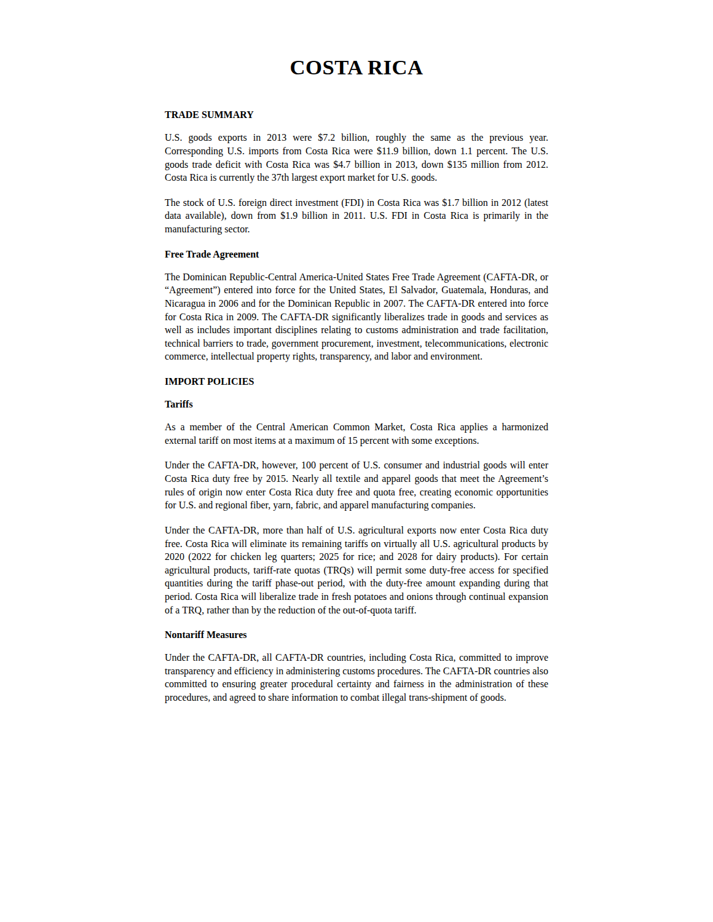COSTA RICA
Trade Summary
U.S. goods exports in 2013 were $7.2 billion, roughly the same as the previous year. Corresponding U.S. imports from Costa Rica were $11.9 billion, down 1.1 percent. The U.S. goods trade deficit with Costa Rica was $4.7 billion in 2013, down $135 million from 2012. Costa Rica is currently the 37th largest export market for U.S. goods.
The stock of U.S. foreign direct investment (FDI) in Costa Rica was $1.7 billion in 2012 (latest data available), down from $1.9 billion in 2011. U.S. FDI in Costa Rica is primarily in the manufacturing sector.
Free Trade Agreement
The Dominican Republic-Central America-United States Free Trade Agreement (CAFTA-DR, or “Agreement”) entered into force for the United States, El Salvador, Guatemala, Honduras, and Nicaragua in 2006 and for the Dominican Republic in 2007. The CAFTA-DR entered into force for Costa Rica in 2009. The CAFTA-DR significantly liberalizes trade in goods and services as well as includes important disciplines relating to customs administration and trade facilitation, technical barriers to trade, government procurement, investment, telecommunications, electronic commerce, intellectual property rights, transparency, and labor and environment.
Import Policies
Tariffs
As a member of the Central American Common Market, Costa Rica applies a harmonized external tariff on most items at a maximum of 15 percent with some exceptions.
Under the CAFTA-DR, however, 100 percent of U.S. consumer and industrial goods will enter Costa Rica duty free by 2015. Nearly all textile and apparel goods that meet the Agreement’s rules of origin now enter Costa Rica duty free and quota free, creating economic opportunities for U.S. and regional fiber, yarn, fabric, and apparel manufacturing companies.
Under the CAFTA-DR, more than half of U.S. agricultural exports now enter Costa Rica duty free. Costa Rica will eliminate its remaining tariffs on virtually all U.S. agricultural products by 2020 (2022 for chicken leg quarters; 2025 for rice; and 2028 for dairy products). For certain agricultural products, tariff-rate quotas (TRQs) will permit some duty-free access for specified quantities during the tariff phase-out period, with the duty-free amount expanding during that period. Costa Rica will liberalize trade in fresh potatoes and onions through continual expansion of a TRQ, rather than by the reduction of the out-of-quota tariff.
Nontariff Measures
Under the CAFTA-DR, all CAFTA-DR countries, including Costa Rica, committed to improve transparency and efficiency in administering customs procedures. The CAFTA-DR countries also committed to ensuring greater procedural certainty and fairness in the administration of these procedures, and agreed to share information to combat illegal trans-shipment of goods.